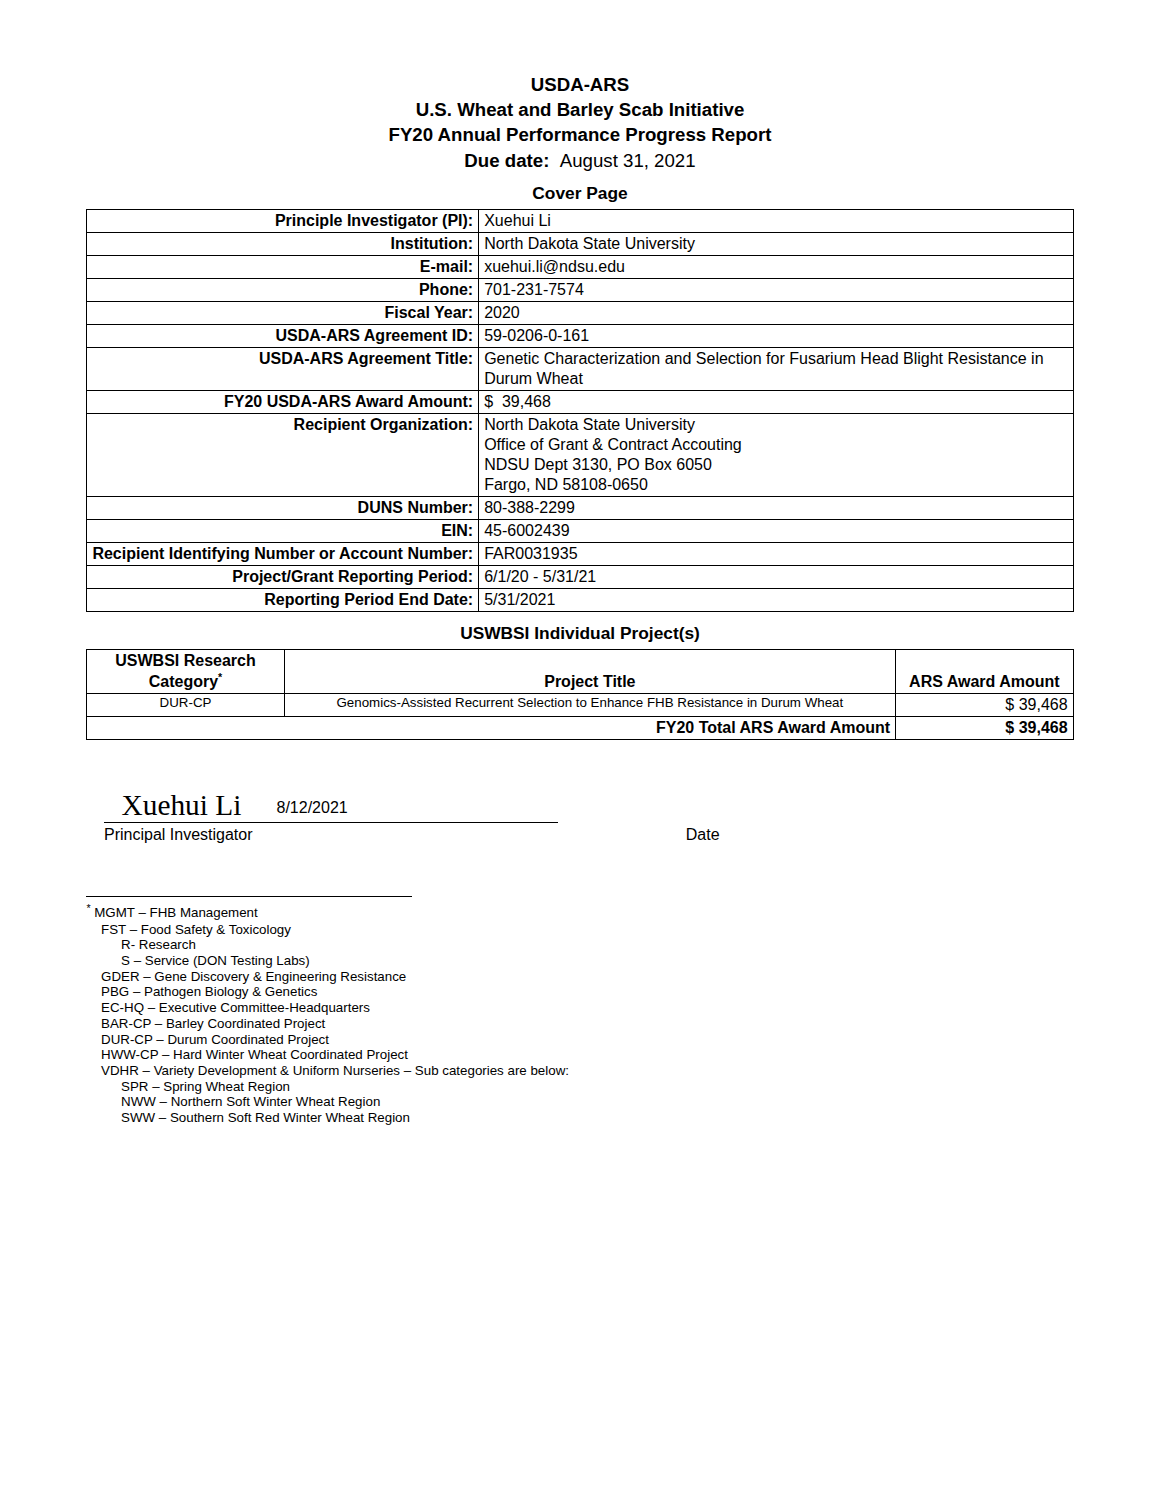USDA-ARS
U.S. Wheat and Barley Scab Initiative
FY20 Annual Performance Progress Report
Due date: August 31, 2021
Cover Page
| Principle Investigator (PI): | Xuehui Li |
| Institution: | North Dakota State University |
| E-mail: | xuehui.li@ndsu.edu |
| Phone: | 701-231-7574 |
| Fiscal Year: | 2020 |
| USDA-ARS Agreement ID: | 59-0206-0-161 |
| USDA-ARS Agreement Title: | Genetic Characterization and Selection for Fusarium Head Blight Resistance in Durum Wheat |
| FY20 USDA-ARS Award Amount: | $ 39,468 |
| Recipient Organization: | North Dakota State University Office of Grant & Contract Accouting NDSU Dept 3130, PO Box 6050 Fargo, ND 58108-0650 |
| DUNS Number: | 80-388-2299 |
| EIN: | 45-6002439 |
| Recipient Identifying Number or Account Number: | FAR0031935 |
| Project/Grant Reporting Period: | 6/1/20 - 5/31/21 |
| Reporting Period End Date: | 5/31/2021 |
USWBSI Individual Project(s)
| USWBSI Research Category * | Project Title | ARS Award Amount |
| --- | --- | --- |
| DUR-CP | Genomics-Assisted Recurrent Selection to Enhance FHB Resistance in Durum Wheat | $ 39,468 |
| FY20 Total ARS Award Amount | $ 39,468 |
Xuehui Li
8/12/2021
Principal Investigator
Date
* MGMT – FHB Management
FST – Food Safety & Toxicology
R- Research
S – Service (DON Testing Labs)
GDER – Gene Discovery & Engineering Resistance
PBG – Pathogen Biology & Genetics
EC-HQ – Executive Committee-Headquarters
BAR-CP – Barley Coordinated Project
DUR-CP – Durum Coordinated Project
HWW-CP – Hard Winter Wheat Coordinated Project
VDHR – Variety Development & Uniform Nurseries – Sub categories are below:
SPR – Spring Wheat Region
NWW – Northern Soft Winter Wheat Region
SWW – Southern Soft Red Winter Wheat Region